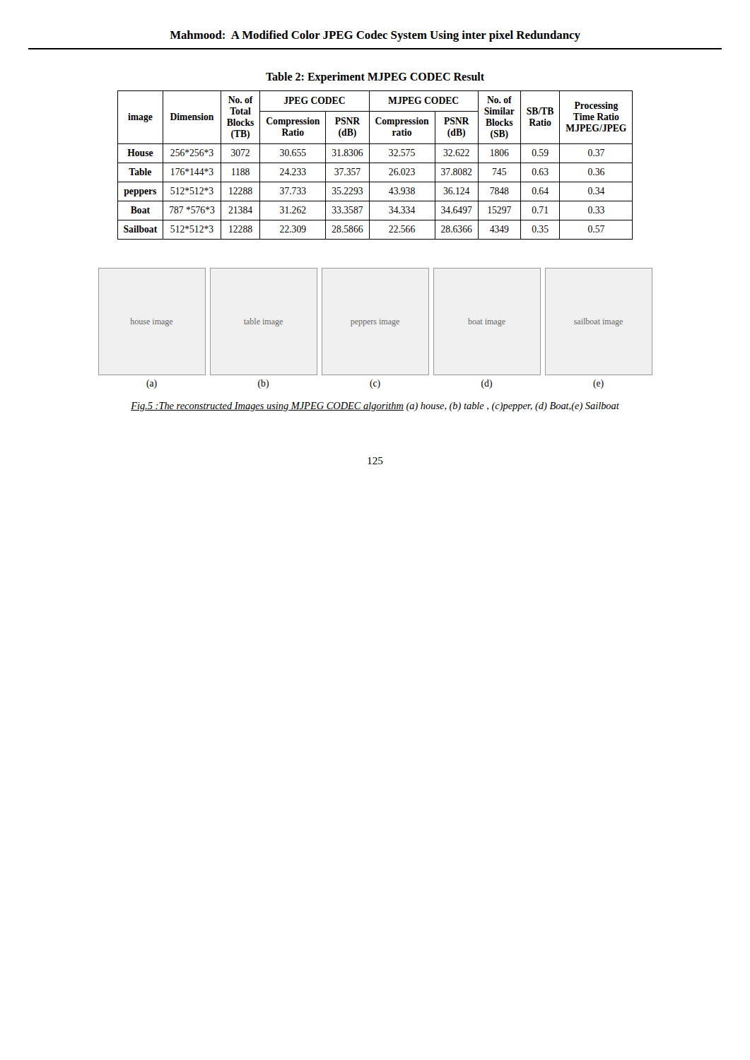Mahmood: A Modified Color JPEG Codec System Using inter pixel Redundancy
Table 2: Experiment MJPEG CODEC Result
| image | Dimension | No. of Total Blocks (TB) | JPEG CODEC | MJPEG CODEC | No. of Similar Blocks (SB) | SB/TB Ratio | Processing Time Ratio MJPEG/JPEG |
| --- | --- | --- | --- | --- | --- | --- | --- |
| Compression Ratio | PSNR (dB) | Compression ratio | PSNR (dB) |
| House | 256*256*3 | 3072 | 30.655 | 31.8306 | 32.575 | 32.622 | 1806 | 0.59 | 0.37 |
| Table | 176*144*3 | 1188 | 24.233 | 37.357 | 26.023 | 37.8082 | 745 | 0.63 | 0.36 |
| peppers | 512*512*3 | 12288 | 37.733 | 35.2293 | 43.938 | 36.124 | 7848 | 0.64 | 0.34 |
| Boat | 787 *576*3 | 21384 | 31.262 | 33.3587 | 34.334 | 34.6497 | 15297 | 0.71 | 0.33 |
| Sailboat | 512*512*3 | 12288 | 22.309 | 28.5866 | 22.566 | 28.6366 | 4349 | 0.35 | 0.57 |
house image
(a)
table image
(b)
peppers image
(c)
boat image
(d)
sailboat image
(e)
Fig.5 :The reconstructed Images using MJPEG CODEC algorithm (a) house, (b) table , (c)pepper, (d) Boat,(e) Sailboat
125